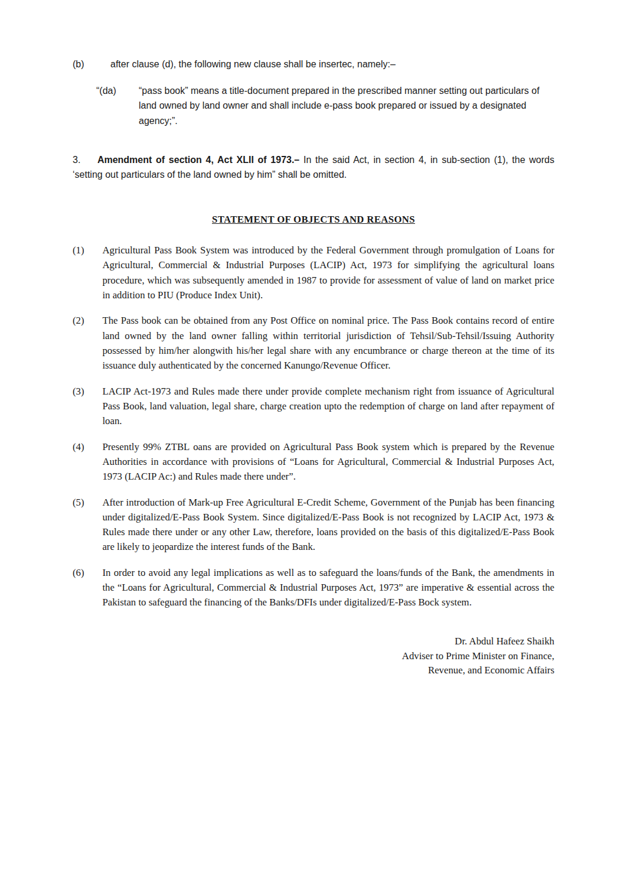(b)
after clause (d), the following new clause shall be insertec, namely:–
“(da)
“pass book” means a title-document prepared in the prescribed manner setting out particulars of land owned by land owner and shall include e-pass book prepared or issued by a designated agency;”.
3. Amendment of section 4, Act XLII of 1973.– In the said Act, in section 4, in sub-section (1), the words ‘setting out particulars of the land owned by him” shall be omitted.
STATEMENT OF OBJECTS AND REASONS
(1) Agricultural Pass Book System was introduced by the Federal Government through promulgation of Loans for Agricultural, Commercial & Industrial Purposes (LACIP) Act, 1973 for simplifying the agricultural loans procedure, which was subsequently amended in 1987 to provide for assessment of value of land on market price in addition to PIU (Produce Index Unit).
(2) The Pass book can be obtained from any Post Office on nominal price. The Pass Book contains record of entire land owned by the land owner falling within territorial jurisdiction of Tehsil/Sub-Tehsil/Issuing Authority possessed by him/her alongwith his/her legal share with any encumbrance or charge thereon at the time of its issuance duly authenticated by the concerned Kanungo/Revenue Officer.
(3) LACIP Act-1973 and Rules made there under provide complete mechanism right from issuance of Agricultural Pass Book, land valuation, legal share, charge creation upto the redemption of charge on land after repayment of loan.
(4) Presently 99% ZTBL oans are provided on Agricultural Pass Book system which is prepared by the Revenue Authorities in accordance with provisions of “Loans for Agricultural, Commercial & Industrial Purposes Act, 1973 (LACIP Ac:) and Rules made there under”.
(5) After introduction of Mark-up Free Agricultural E-Credit Scheme, Government of the Punjab has been financing under digitalized/E-Pass Book System. Since digitalized/E-Pass Book is not recognized by LACIP Act, 1973 & Rules made there under or any other Law, therefore, loans provided on the basis of this digitalized/E-Pass Book are likely to jeopardize the interest funds of the Bank.
(6) In order to avoid any legal implications as well as to safeguard the loans/funds of the Bank, the amendments in the “Loans for Agricultural, Commercial & Industrial Purposes Act, 1973” are imperative & essential across the Pakistan to safeguard the financing of the Banks/DFIs under digitalized/E-Pass Bock system.
Dr. Abdul Hafeez Shaikh
Adviser to Prime Minister on Finance,
Revenue, and Economic Affairs